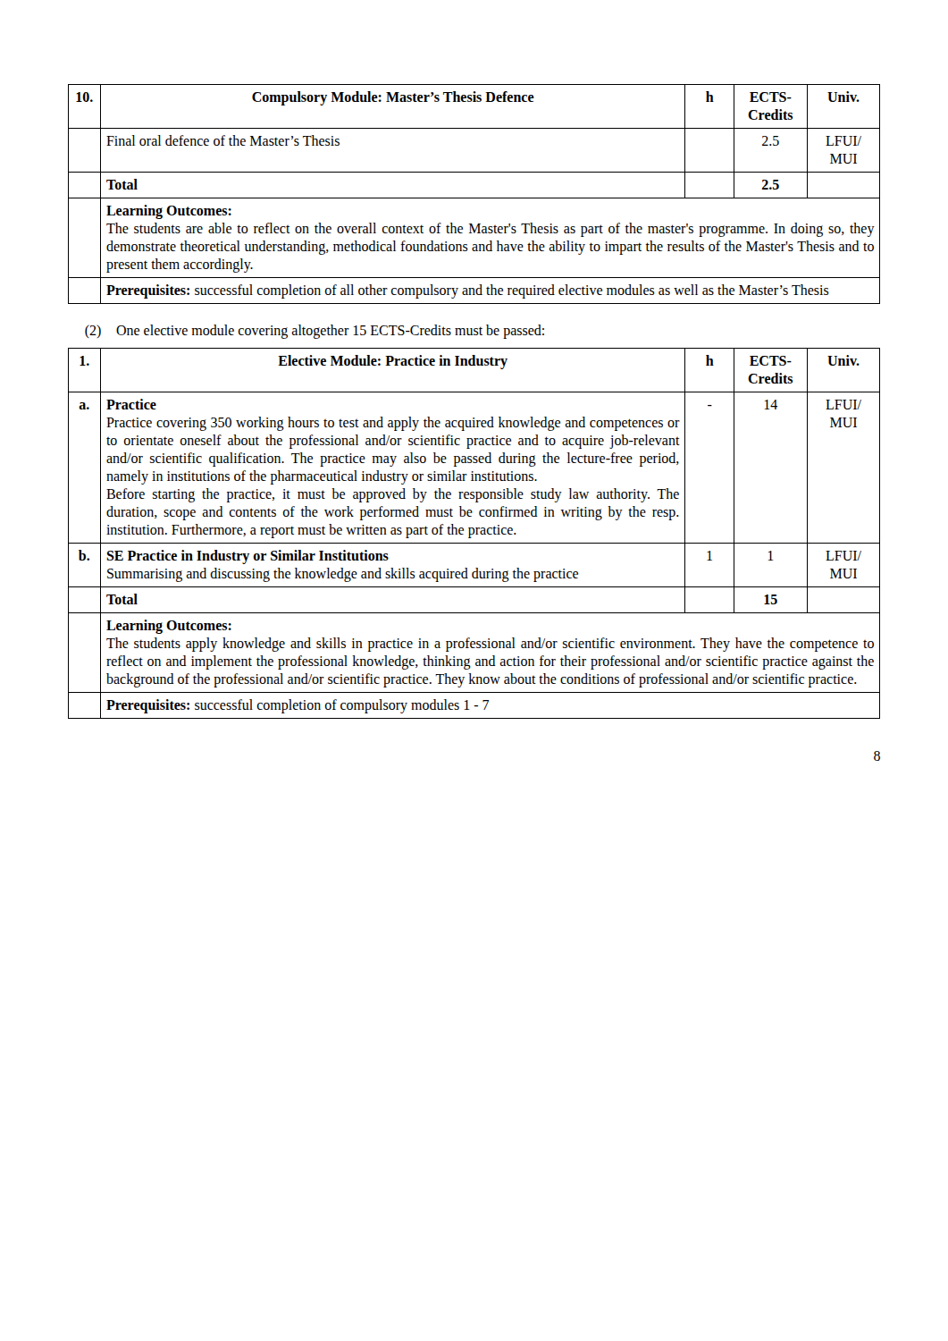| 10. | Compulsory Module: Master’s Thesis Defence | h | ECTS-Credits | Univ. |
| | Final oral defence of the Master’s Thesis | | 2.5 | LFUI/ MUI |
| | Total | | 2.5 | |
| | Learning Outcomes: The students are able to reflect on the overall context of the Master's Thesis as part of the master's programme. In doing so, they demonstrate theoretical understanding, methodical foundations and have the ability to impart the results of the Master's Thesis and to present them accordingly. |
| | Prerequisites: successful completion of all other compulsory and the required elective modules as well as the Master’s Thesis |
(2) One elective module covering altogether 15 ECTS-Credits must be passed:
| 1. | Elective Module: Practice in Industry | h | ECTS-Credits | Univ. |
| a. | Practice Practice covering 350 working hours to test and apply the acquired knowledge and competences or to orientate oneself about the professional and/or scientific practice and to acquire job-relevant and/or scientific qualification. The practice may also be passed during the lecture-free period, namely in institutions of the pharmaceutical industry or similar institutions. Before starting the practice, it must be approved by the responsible study law authority. The duration, scope and contents of the work performed must be confirmed in writing by the resp. institution. Furthermore, a report must be written as part of the practice. | - | 14 | LFUI/ MUI |
| b. | SE Practice in Industry or Similar Institutions Summarising and discussing the knowledge and skills acquired during the practice | 1 | 1 | LFUI/ MUI |
| | Total | | 15 | |
| | Learning Outcomes: The students apply knowledge and skills in practice in a professional and/or scientific environment. They have the competence to reflect on and implement the professional knowledge, thinking and action for their professional and/or scientific practice against the background of the professional and/or scientific practice. They know about the conditions of professional and/or scientific practice. |
| | Prerequisites: successful completion of compulsory modules 1 - 7 |
8